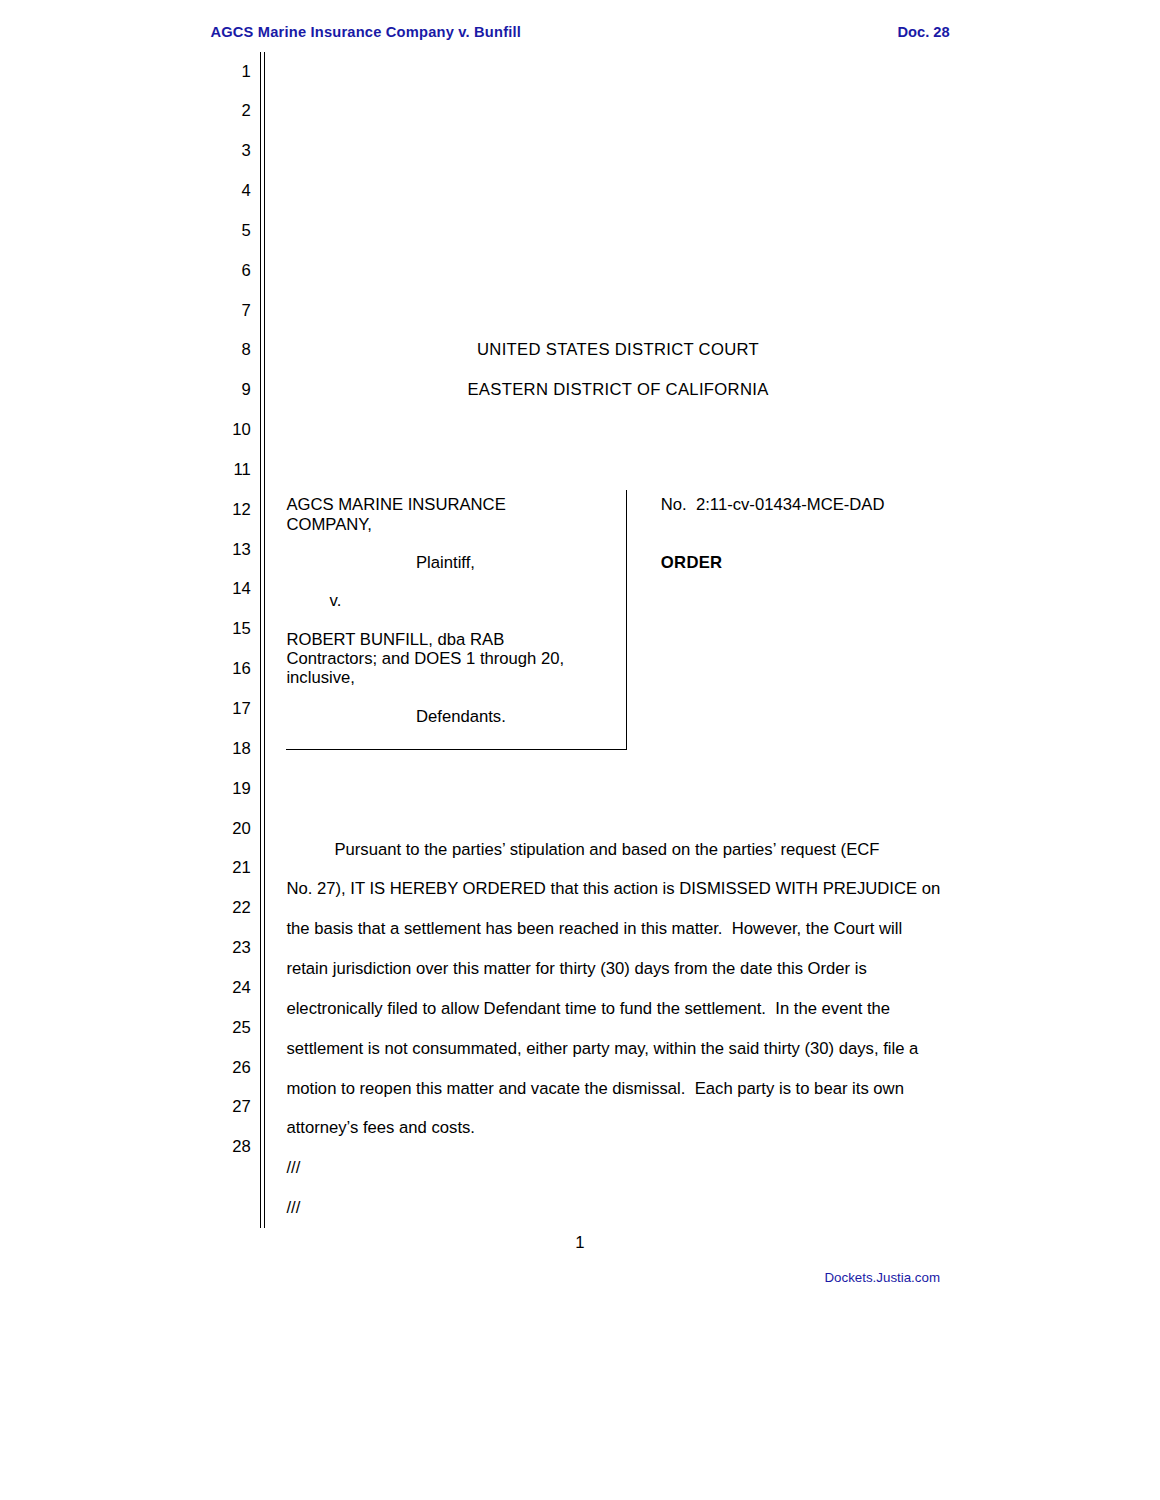AGCS Marine Insurance Company v. Bunfill Doc. 28
1
2
3
4
5
6
7
8
9
10
11
12
13
14
15
16
17
18
19
20
21
22
23
24
25
26
27
28
UNITED STATES DISTRICT COURT
EASTERN DISTRICT OF CALIFORNIA
AGCS MARINE INSURANCE
COMPANY,
Plaintiff,
v.
ROBERT BUNFILL, dba RAB
Contractors; and DOES 1 through 20,
inclusive,
Defendants.
No. 2:11-cv-01434-MCE-DAD
ORDER
Pursuant to the parties’ stipulation and based on the parties’ request (ECF
No. 27), IT IS HEREBY ORDERED that this action is DISMISSED WITH PREJUDICE on
the basis that a settlement has been reached in this matter. However, the Court will
retain jurisdiction over this matter for thirty (30) days from the date this Order is
electronically filed to allow Defendant time to fund the settlement. In the event the
settlement is not consummated, either party may, within the said thirty (30) days, file a
motion to reopen this matter and vacate the dismissal. Each party is to bear its own
attorney’s fees and costs.
///
///
1
Dockets.Justia.com